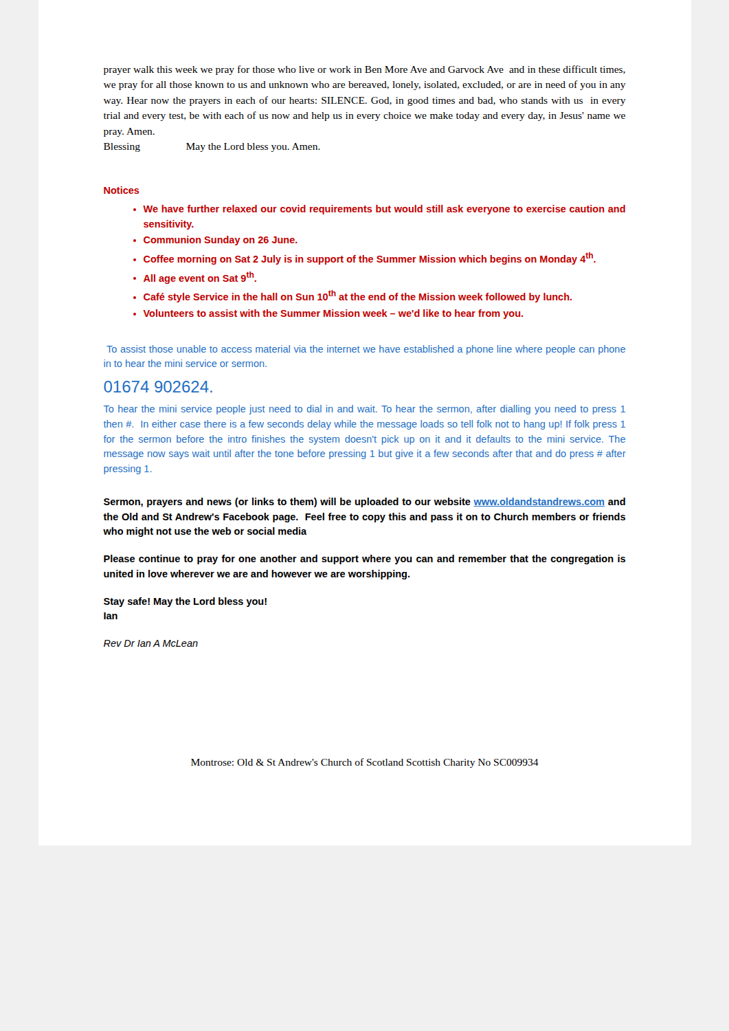prayer walk this week we pray for those who live or work in Ben More Ave and Garvock Ave and in these difficult times, we pray for all those known to us and unknown who are bereaved, lonely, isolated, excluded, or are in need of you in any way. Hear now the prayers in each of our hearts: SILENCE. God, in good times and bad, who stands with us in every trial and every test, be with each of us now and help us in every choice we make today and every day, in Jesus' name we pray. Amen.
Blessing May the Lord bless you. Amen.
Notices
We have further relaxed our covid requirements but would still ask everyone to exercise caution and sensitivity.
Communion Sunday on 26 June.
Coffee morning on Sat 2 July is in support of the Summer Mission which begins on Monday 4th.
All age event on Sat 9th.
Café style Service in the hall on Sun 10th at the end of the Mission week followed by lunch.
Volunteers to assist with the Summer Mission week – we'd like to hear from you.
To assist those unable to access material via the internet we have established a phone line where people can phone in to hear the mini service or sermon.
01674 902624.
To hear the mini service people just need to dial in and wait. To hear the sermon, after dialling you need to press 1 then #. In either case there is a few seconds delay while the message loads so tell folk not to hang up! If folk press 1 for the sermon before the intro finishes the system doesn't pick up on it and it defaults to the mini service. The message now says wait until after the tone before pressing 1 but give it a few seconds after that and do press # after pressing 1.
Sermon, prayers and news (or links to them) will be uploaded to our website www.oldandstandrews.com and the Old and St Andrew's Facebook page. Feel free to copy this and pass it on to Church members or friends who might not use the web or social media
Please continue to pray for one another and support where you can and remember that the congregation is united in love wherever we are and however we are worshipping.
Stay safe! May the Lord bless you!
Ian
Rev Dr Ian A McLean
Montrose: Old & St Andrew's Church of Scotland Scottish Charity No SC009934